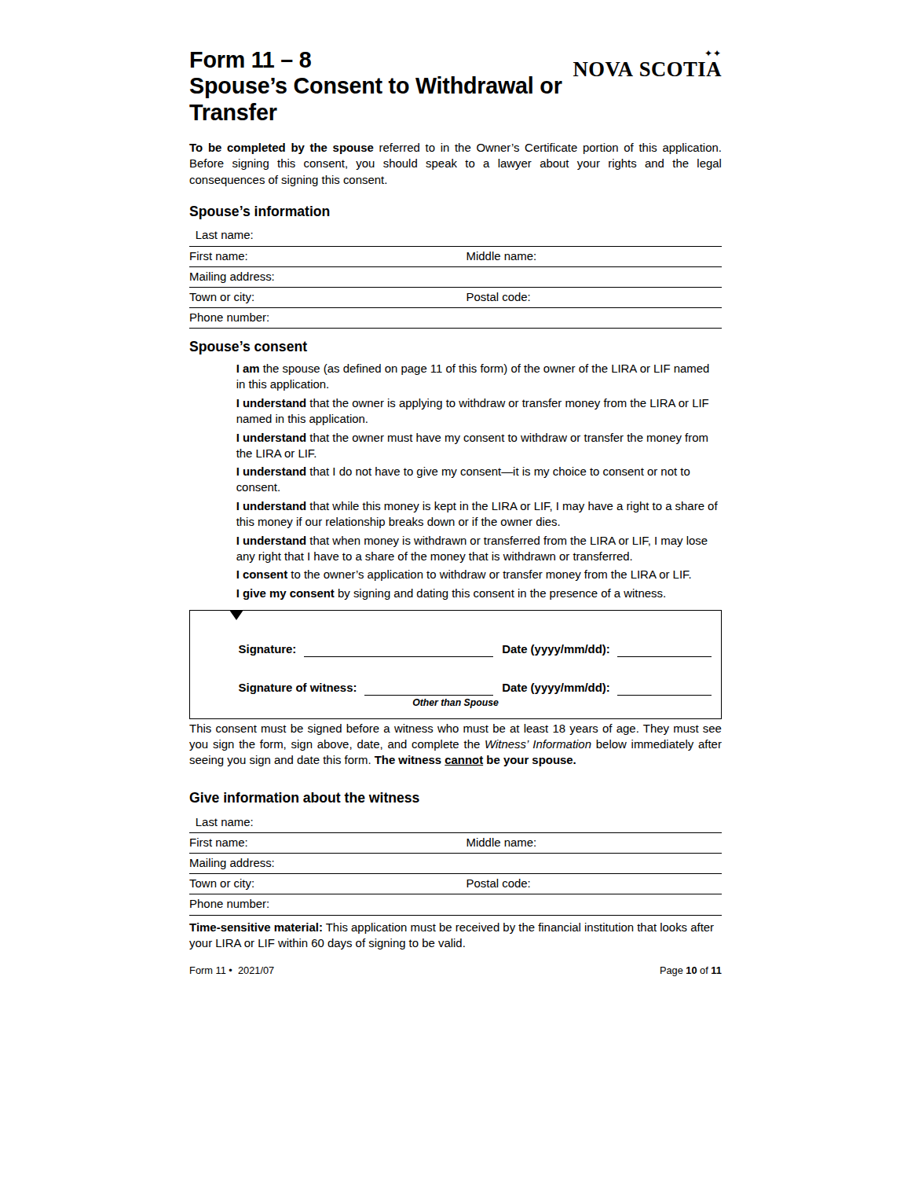Form 11 – 8
Spouse’s Consent to Withdrawal or Transfer
✦✦
NOVA SCOTIA
To be completed by the spouse referred to in the Owner’s Certificate portion of this application. Before signing this consent, you should speak to a lawyer about your rights and the legal consequences of signing this consent.
Spouse’s information
Last name:
First name: Middle name:
Mailing address:
Town or city: Postal code:
Phone number:
Spouse’s consent
I am the spouse (as defined on page 11 of this form) of the owner of the LIRA or LIF named in this application.
I understand that the owner is applying to withdraw or transfer money from the LIRA or LIF named in this application.
I understand that the owner must have my consent to withdraw or transfer the money from the LIRA or LIF.
I understand that I do not have to give my consent—it is my choice to consent or not to consent.
I understand that while this money is kept in the LIRA or LIF, I may have a right to a share of this money if our relationship breaks down or if the owner dies.
I understand that when money is withdrawn or transferred from the LIRA or LIF, I may lose any right that I have to a share of the money that is withdrawn or transferred.
I consent to the owner’s application to withdraw or transfer money from the LIRA or LIF.
I give my consent by signing and dating this consent in the presence of a witness.
Signature: Date (yyyy/mm/dd):
Signature of witness: Date (yyyy/mm/dd):
Other than Spouse
This consent must be signed before a witness who must be at least 18 years of age. They must see you sign the form, sign above, date, and complete the Witness’ Information below immediately after seeing you sign and date this form. The witness cannot be your spouse.
Give information about the witness
Last name:
First name: Middle name:
Mailing address:
Town or city: Postal code:
Phone number:
Time-sensitive material: This application must be received by the financial institution that looks after your LIRA or LIF within 60 days of signing to be valid.
Form 11 • 2021/07
Page 10 of 11